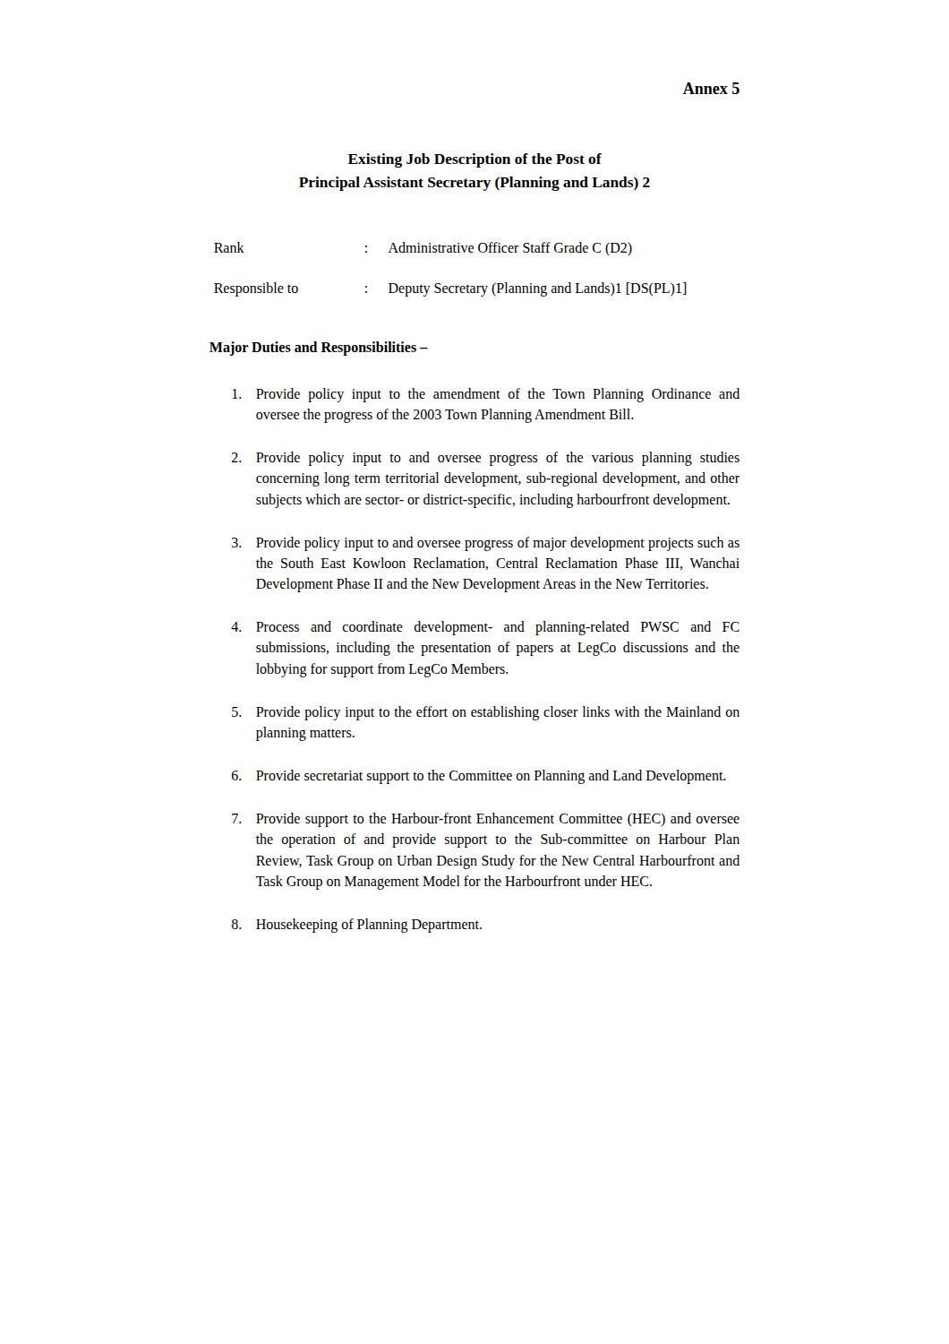Annex 5
Existing Job Description of the Post of
Principal Assistant Secretary (Planning and Lands) 2
Rank
:
Administrative Officer Staff Grade C (D2)
Responsible to
:
Deputy Secretary (Planning and Lands)1 [DS(PL)1]
Major Duties and Responsibilities –
Provide policy input to the amendment of the Town Planning Ordinance and oversee the progress of the 2003 Town Planning Amendment Bill.
Provide policy input to and oversee progress of the various planning studies concerning long term territorial development, sub-regional development, and other subjects which are sector- or district-specific, including harbourfront development.
Provide policy input to and oversee progress of major development projects such as the South East Kowloon Reclamation, Central Reclamation Phase III, Wanchai Development Phase II and the New Development Areas in the New Territories.
Process and coordinate development- and planning-related PWSC and FC submissions, including the presentation of papers at LegCo discussions and the lobbying for support from LegCo Members.
Provide policy input to the effort on establishing closer links with the Mainland on planning matters.
Provide secretariat support to the Committee on Planning and Land Development.
Provide support to the Harbour-front Enhancement Committee (HEC) and oversee the operation of and provide support to the Sub-committee on Harbour Plan Review, Task Group on Urban Design Study for the New Central Harbourfront and Task Group on Management Model for the Harbourfront under HEC.
Housekeeping of Planning Department.